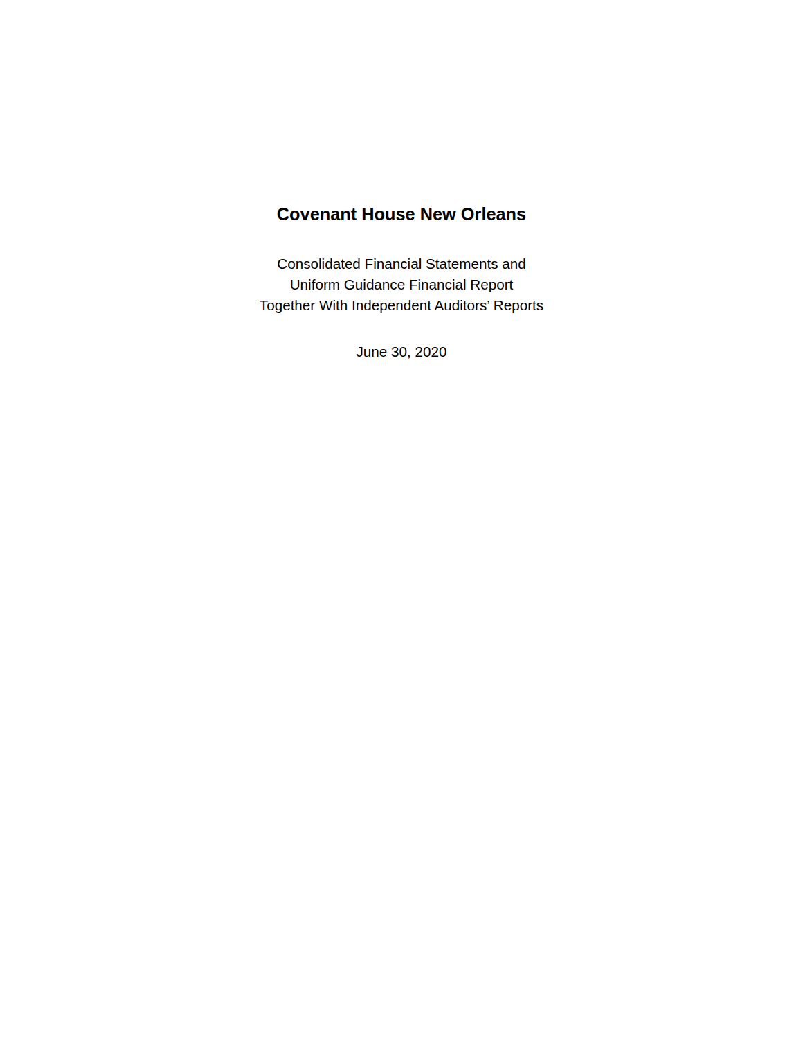Covenant House New Orleans
Consolidated Financial Statements and
Uniform Guidance Financial Report
Together With Independent Auditors’ Reports
June 30, 2020